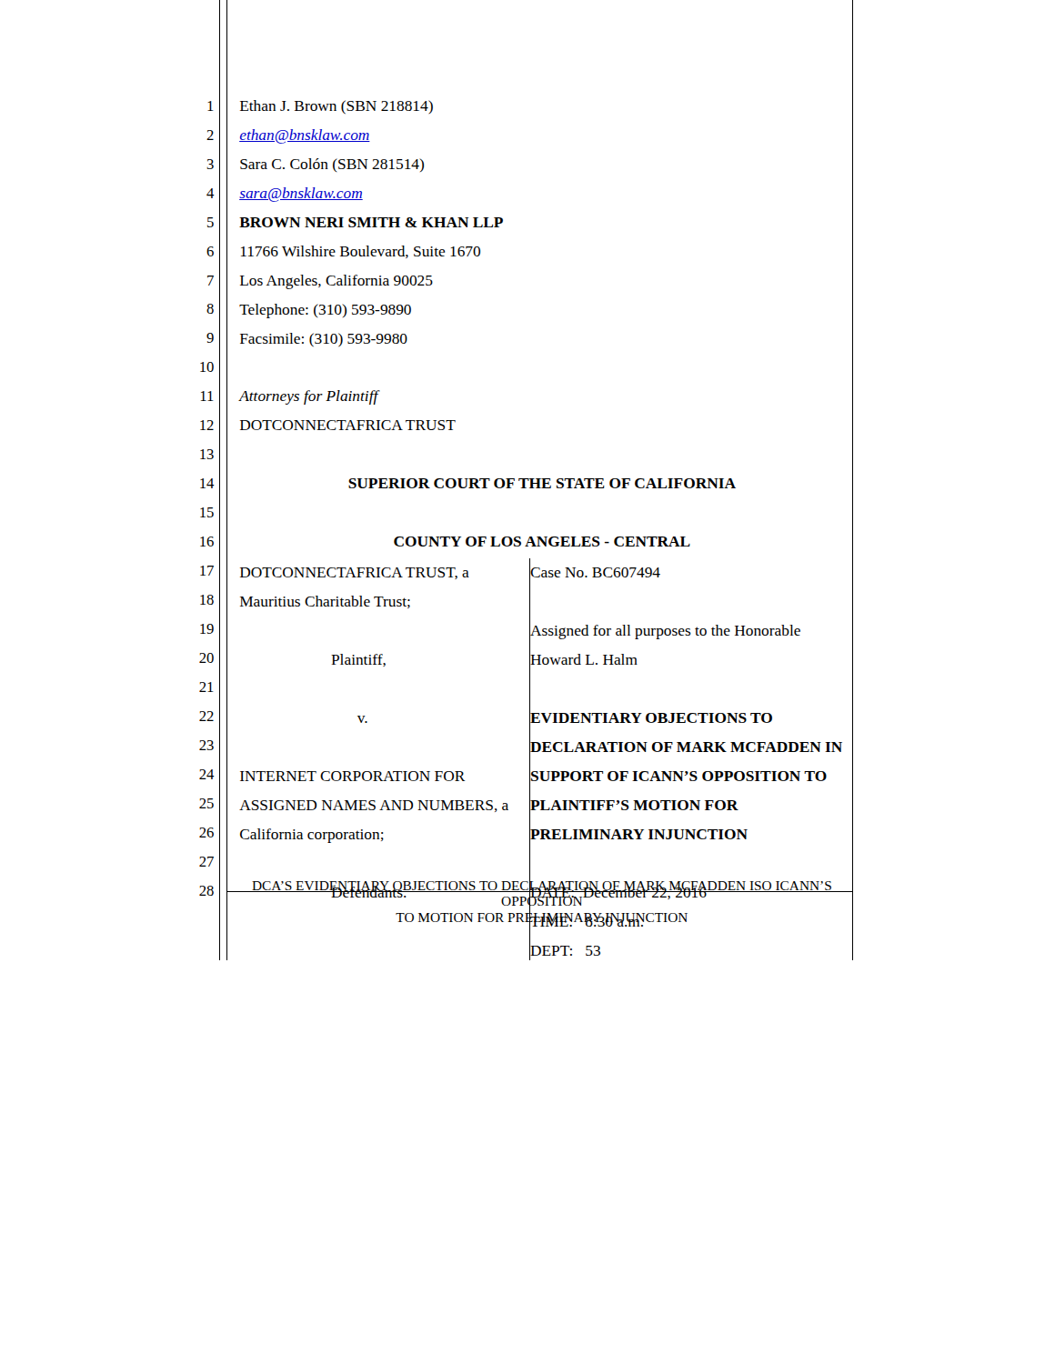1
2
3
4
5
6
7
8
9
10
11
12
13
14
15
16
17
18
19
20
21
22
23
24
25
26
27
28
Ethan J. Brown (SBN 218814)
ethan@bnsklaw.com
Sara C. Colón (SBN 281514)
sara@bnsklaw.com
BROWN NERI SMITH & KHAN LLP
11766 Wilshire Boulevard, Suite 1670
Los Angeles, California 90025
Telephone: (310) 593-9890
Facsimile: (310) 593-9980
Attorneys for Plaintiff
DOTCONNECTAFRICA TRUST
SUPERIOR COURT OF THE STATE OF CALIFORNIA
COUNTY OF LOS ANGELES - CENTRAL
| DOTCONNECTAFRICA TRUST, a Mauritius Charitable Trust; Plaintiff, v. INTERNET CORPORATION FOR ASSIGNED NAMES AND NUMBERS, a California corporation; Defendants. | Case No. BC607494 Assigned for all purposes to the Honorable Howard L. Halm EVIDENTIARY OBJECTIONS TO DECLARATION OF MARK MCFADDEN IN SUPPORT OF ICANN’S OPPOSITION TO PLAINTIFF’S MOTION FOR PRELIMINARY INJUNCTION DATE: December 22, 2016 TIME: 8:30 a.m. DEPT: 53 |
DCA’S EVIDENTIARY OBJECTIONS TO DECLARATION OF MARK MCFADDEN ISO ICANN’S OPPOSITION
TO MOTION FOR PRELIMINARY INJUNCTION